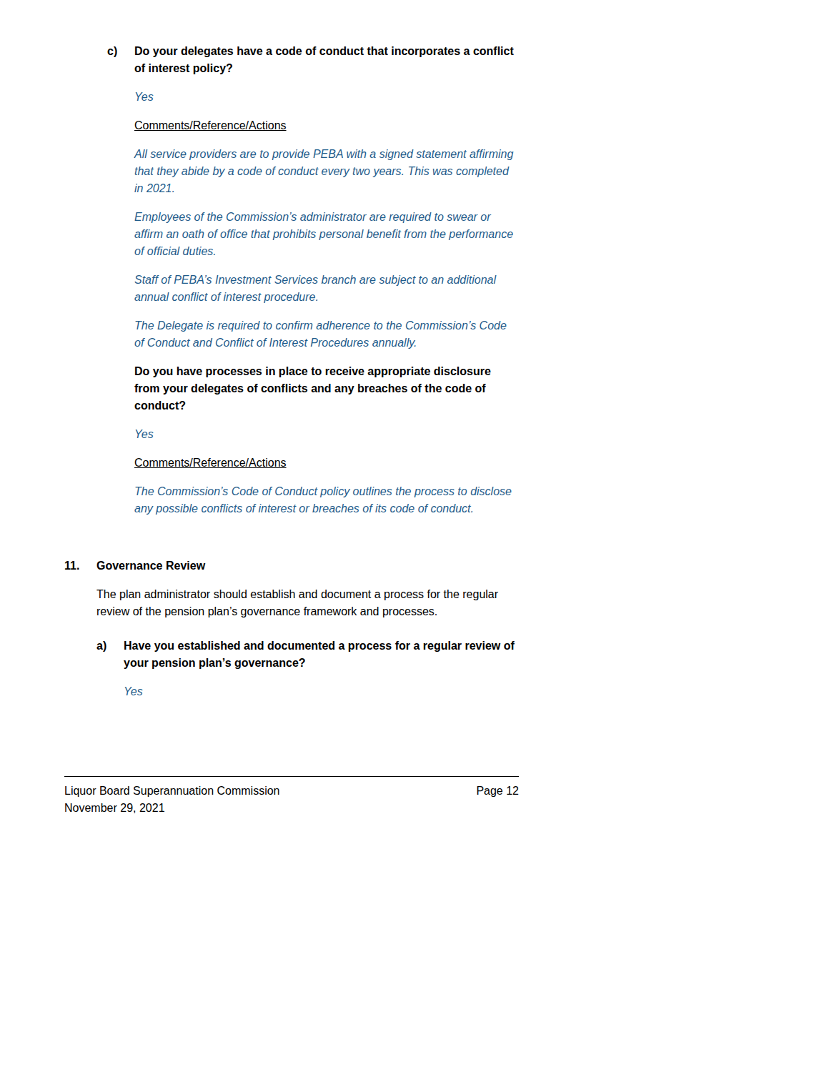| c) | Do your delegates have a code of conduct that incorporates a conflict of interest policy? Yes Comments/Reference/Actions All service providers are to provide PEBA with a signed statement affirming that they abide by a code of conduct every two years. This was completed in 2021. Employees of the Commission’s administrator are required to swear or affirm an oath of office that prohibits personal benefit from the performance of official duties. Staff of PEBA’s Investment Services branch are subject to an additional annual conflict of interest procedure. The Delegate is required to confirm adherence to the Commission’s Code of Conduct and Conflict of Interest Procedures annually. Do you have processes in place to receive appropriate disclosure from your delegates of conflicts and any breaches of the code of conduct? Yes Comments/Reference/Actions The Commission’s Code of Conduct policy outlines the process to disclose any possible conflicts of interest or breaches of its code of conduct. |
11. Governance Review
The plan administrator should establish and document a process for the regular review of the pension plan’s governance framework and processes.
| a) | Have you established and documented a process for a regular review of your pension plan’s governance? Yes |
Liquor Board Superannuation Commission
November 29, 2021
Page 12